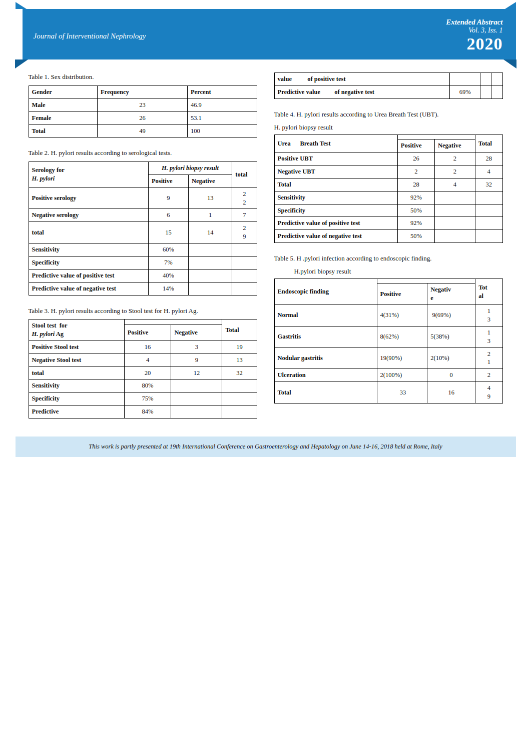Journal of Interventional Nephrology
Extended Abstract
Vol. 3, Iss. 1
2020
Table 1. Sex distribution.
| Gender | Frequency | Percent |
| --- | --- | --- |
| Male | 23 | 46.9 |
| Female | 26 | 53.1 |
| Total | 49 | 100 |
Table 2. H. pylori results according to serological tests.
| Serology for H. pylori | H. pylori biopsy result | total |
| --- | --- | --- |
| Positive | Negative |
| Positive serology | 9 | 13 | 2 2 |
| Negative serology | 6 | 1 | 7 |
| total | 15 | 14 | 2 9 |
| Sensitivity | 60% | | |
| Specificity | 7% | | |
| Predictive value of positive test | 40% | | |
| Predictive value of negative test | 14% | | |
Table 3. H. pylori results according to Stool test for H. pylori Ag.
| Stool test for H. pylori Ag | | Total |
| --- | --- | --- |
| Positive | Negative |
| Positive Stool test | 16 | 3 | 19 |
| Negative Stool test | 4 | 9 | 13 |
| total | 20 | 12 | 32 |
| Sensitivity | 80% | | |
| Specificity | 75% | | |
| Predictive | 84% | | |
| value of positive test | | | |
| Predictive value of negative test | 69% | | |
Table 4. H. pylori results according to Urea Breath Test (UBT).
H. pylori biopsy result
| Urea Breath Test | | Total |
| --- | --- | --- |
| Positive | Negative |
| Positive UBT | 26 | 2 | 28 |
| Negative UBT | 2 | 2 | 4 |
| Total | 28 | 4 | 32 |
| Sensitivity | 92% | | |
| Specificity | 50% | | |
| Predictive value of positive test | 92% | | |
| Predictive value of negative test | 50% | | |
Table 5. H .pylori infection according to endoscopic finding.
H.pylori biopsy result
| Endoscopic finding | | Tot al |
| --- | --- | --- |
| Positive | Negativ e |
| Normal | 4(31%) | 9(69%) | 1 3 |
| Gastritis | 8(62%) | 5(38%) | 1 3 |
| Nodular gastritis | 19(90%) | 2(10%) | 2 1 |
| Ulceration | 2(100%) | 0 | 2 |
| Total | 33 | 16 | 4 9 |
This work is partly presented at 19th International Conference on Gastroenterology and Hepatology on June 14-16, 2018 held at Rome, Italy